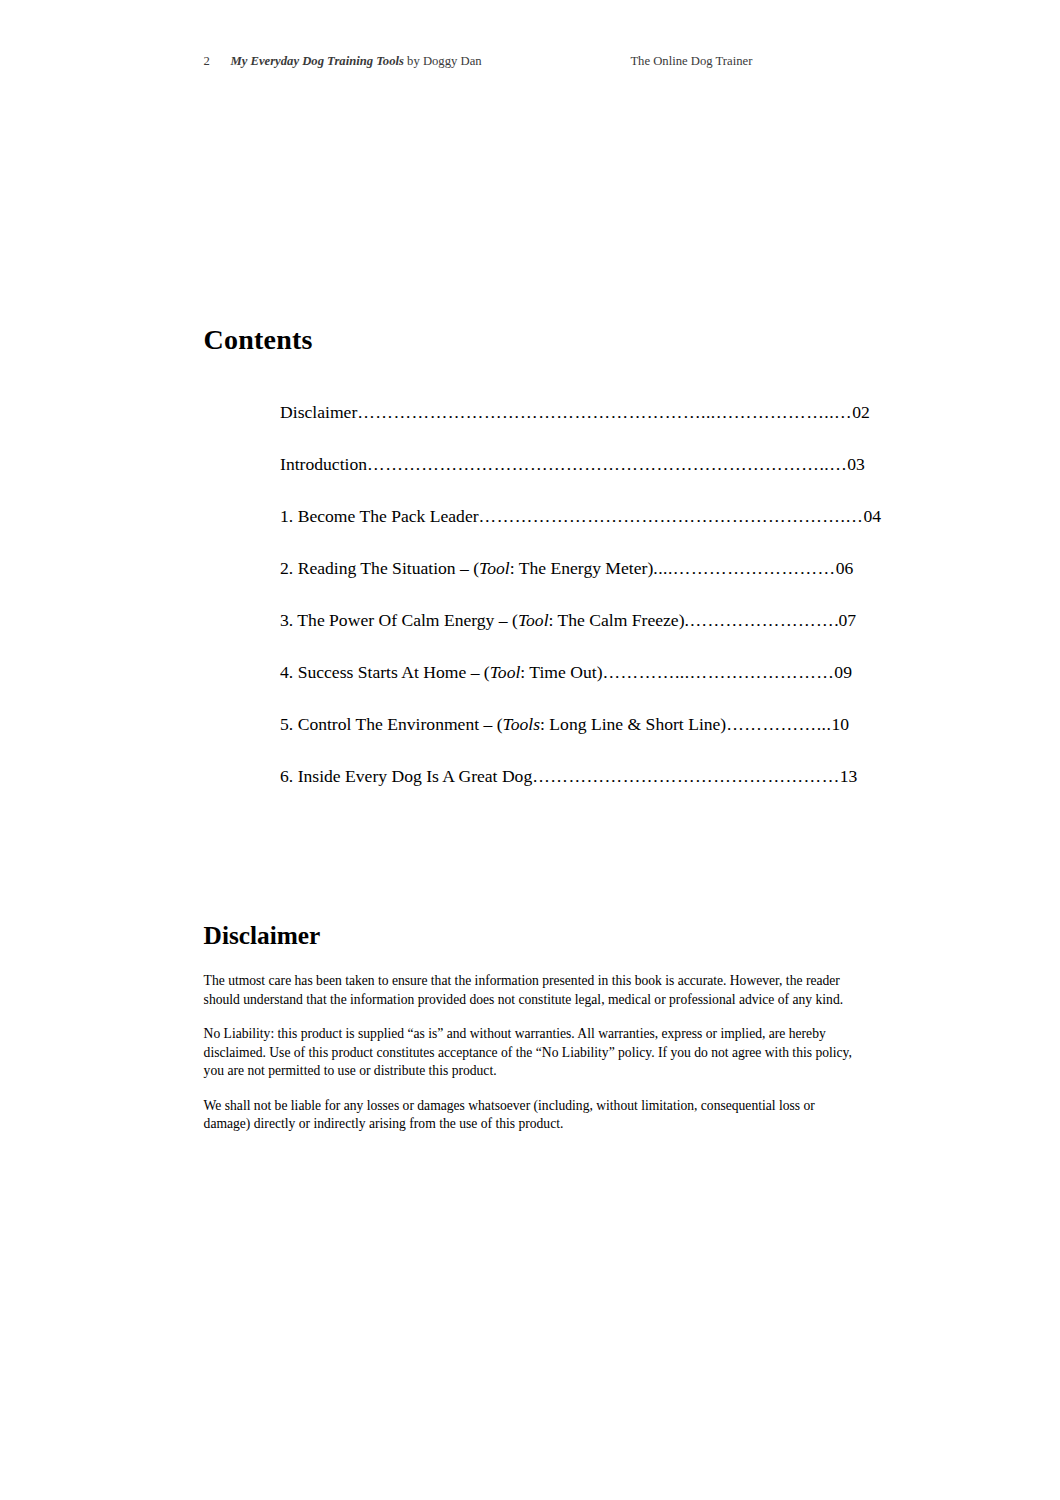2 My Everyday Dog Training Tools by Doggy Dan The Online Dog Trainer
Contents
Disclaimer…………………………………………………...………………..…02
Introduction…………………………………………………………………..…03
1. Become The Pack Leader…………………………………………………….…04
2. Reading The Situation – (Tool: The Energy Meter)....………………………06
3. The Power Of Calm Energy – (Tool: The Calm Freeze).…………………….07
4. Success Starts At Home – (Tool: Time Out)…………...……………………09
5. Control The Environment – (Tools: Long Line & Short Line)……………... 10
6. Inside Every Dog Is A Great Dog……………………………………………13
Disclaimer
The utmost care has been taken to ensure that the information presented in this book is accurate. However, the reader should understand that the information provided does not constitute legal, medical or professional advice of any kind.
No Liability: this product is supplied “as is” and without warranties. All warranties, express or implied, are hereby disclaimed. Use of this product constitutes acceptance of the “No Liability” policy. If you do not agree with this policy, you are not permitted to use or distribute this product.
We shall not be liable for any losses or damages whatsoever (including, without limitation, consequential loss or damage) directly or indirectly arising from the use of this product.